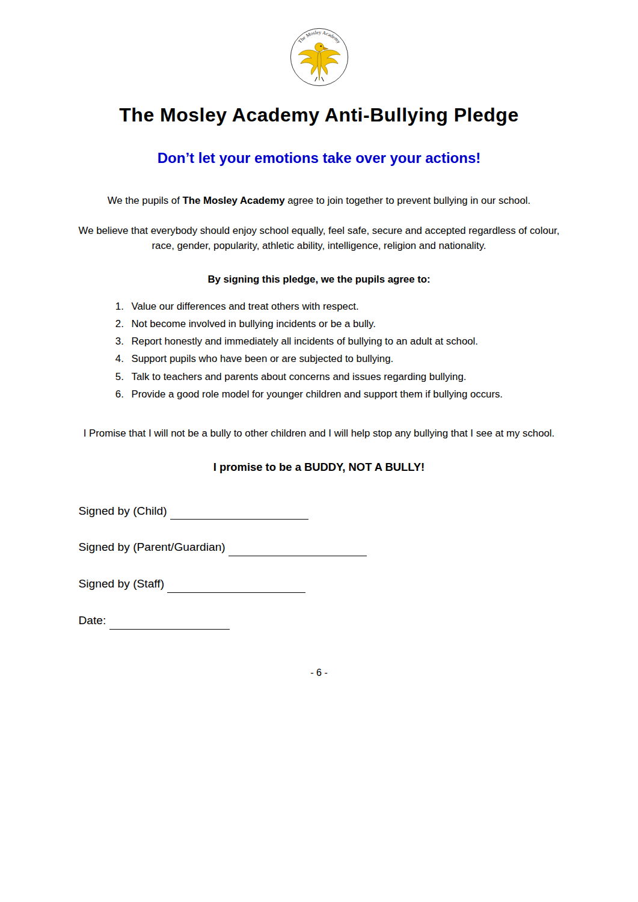The Mosley Academy
The Mosley Academy Anti-Bullying Pledge
Don’t let your emotions take over your actions!
We the pupils of The Mosley Academy agree to join together to prevent bullying in our school.
We believe that everybody should enjoy school equally, feel safe, secure and accepted regardless of colour, race, gender, popularity, athletic ability, intelligence, religion and nationality.
By signing this pledge, we the pupils agree to:
Value our differences and treat others with respect.
Not become involved in bullying incidents or be a bully.
Report honestly and immediately all incidents of bullying to an adult at school.
Support pupils who have been or are subjected to bullying.
Talk to teachers and parents about concerns and issues regarding bullying.
Provide a good role model for younger children and support them if bullying occurs.
I Promise that I will not be a bully to other children and I will help stop any bullying that I see at my school.
I promise to be a BUDDY, NOT A BULLY!
Signed by (Child)
Signed by (Parent/Guardian)
Signed by (Staff)
Date:
- 6 -